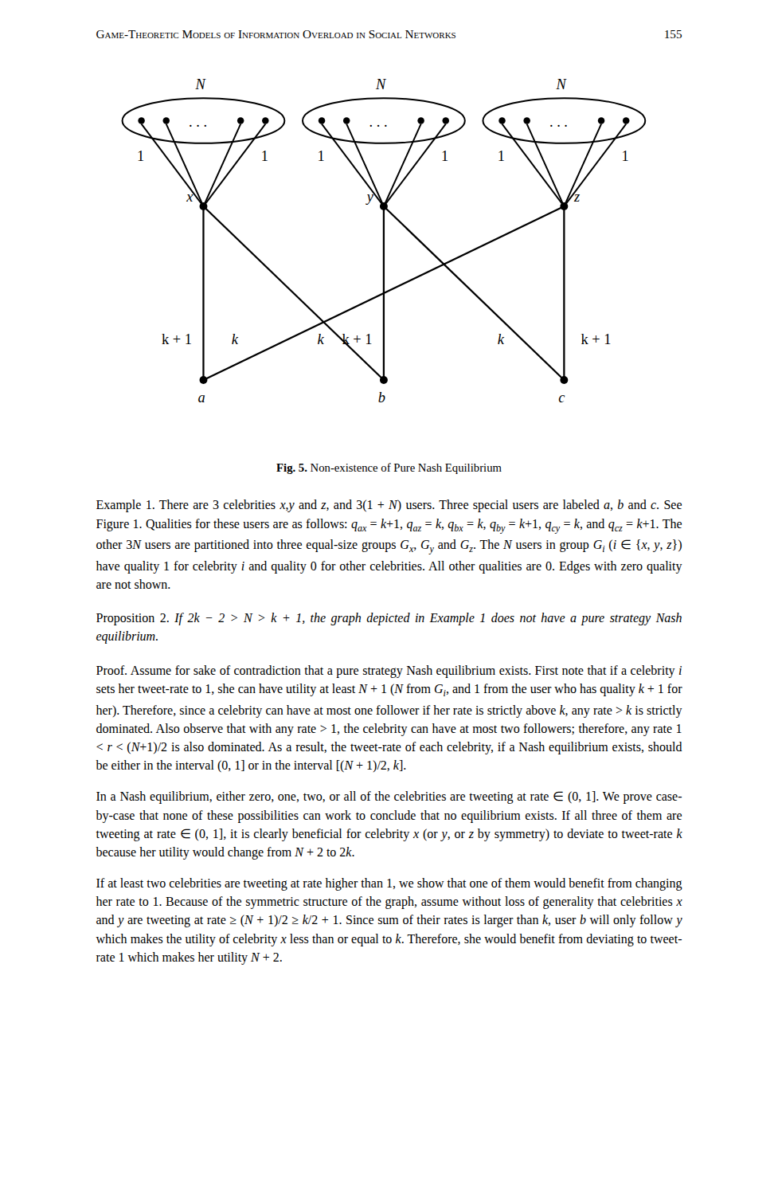Game-Theoretic Models of Information Overload in Social Networks 155
N N N . . . . . . . . . x y z 1 1 1 1 1 1 a b c k + 1 k k k + 1 k k + 1
Fig. 5. Non-existence of Pure Nash Equilibrium
Example 1. There are 3 celebrities x,y and z, and 3(1 + N) users. Three special users are labeled a, b and c. See Figure 1. Qualities for these users are as follows: qax = k+1, qaz = k, qbx = k, qby = k+1, qcy = k, and qcz = k+1. The other 3N users are partitioned into three equal-size groups Gx, Gy and Gz. The N users in group Gi (i ∈ {x, y, z}) have quality 1 for celebrity i and quality 0 for other celebrities. All other qualities are 0. Edges with zero quality are not shown.
Proposition 2. If 2k − 2 > N > k + 1, the graph depicted in Example 1 does not have a pure strategy Nash equilibrium.
Proof. Assume for sake of contradiction that a pure strategy Nash equilibrium exists. First note that if a celebrity i sets her tweet-rate to 1, she can have utility at least N + 1 (N from Gi, and 1 from the user who has quality k + 1 for her). Therefore, since a celebrity can have at most one follower if her rate is strictly above k, any rate > k is strictly dominated. Also observe that with any rate > 1, the celebrity can have at most two followers; therefore, any rate 1 < r < (N+1)/2 is also dominated. As a result, the tweet-rate of each celebrity, if a Nash equilibrium exists, should be either in the interval (0, 1] or in the interval [(N + 1)/2, k].
In a Nash equilibrium, either zero, one, two, or all of the celebrities are tweeting at rate ∈ (0, 1]. We prove case-by-case that none of these possibilities can work to conclude that no equilibrium exists. If all three of them are tweeting at rate ∈ (0, 1], it is clearly beneficial for celebrity x (or y, or z by symmetry) to deviate to tweet-rate k because her utility would change from N + 2 to 2k.
If at least two celebrities are tweeting at rate higher than 1, we show that one of them would benefit from changing her rate to 1. Because of the symmetric structure of the graph, assume without loss of generality that celebrities x and y are tweeting at rate ≥ (N + 1)/2 ≥ k/2 + 1. Since sum of their rates is larger than k, user b will only follow y which makes the utility of celebrity x less than or equal to k. Therefore, she would benefit from deviating to tweet-rate 1 which makes her utility N + 2.